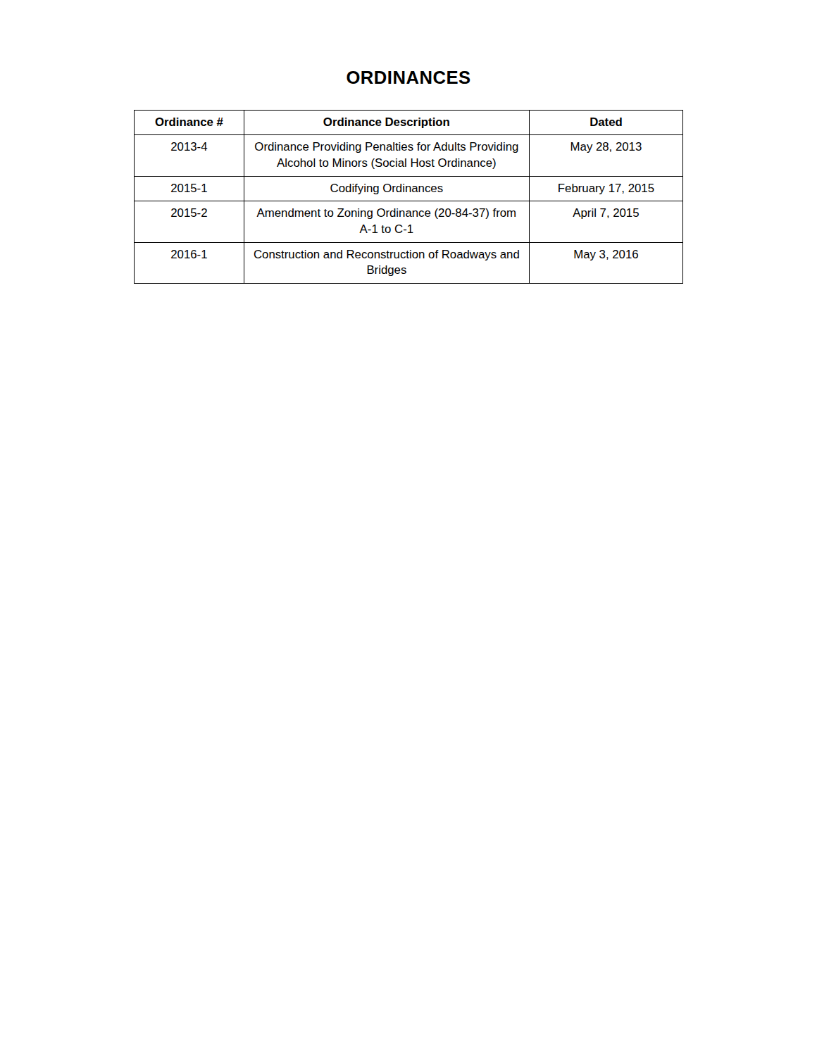ORDINANCES
| Ordinance # | Ordinance Description | Dated |
| --- | --- | --- |
| 2013-4 | Ordinance Providing Penalties for Adults Providing Alcohol to Minors (Social Host Ordinance) | May 28, 2013 |
| 2015-1 | Codifying Ordinances | February 17, 2015 |
| 2015-2 | Amendment to Zoning Ordinance (20-84-37) from A-1 to C-1 | April 7, 2015 |
| 2016-1 | Construction and Reconstruction of Roadways and Bridges | May 3, 2016 |